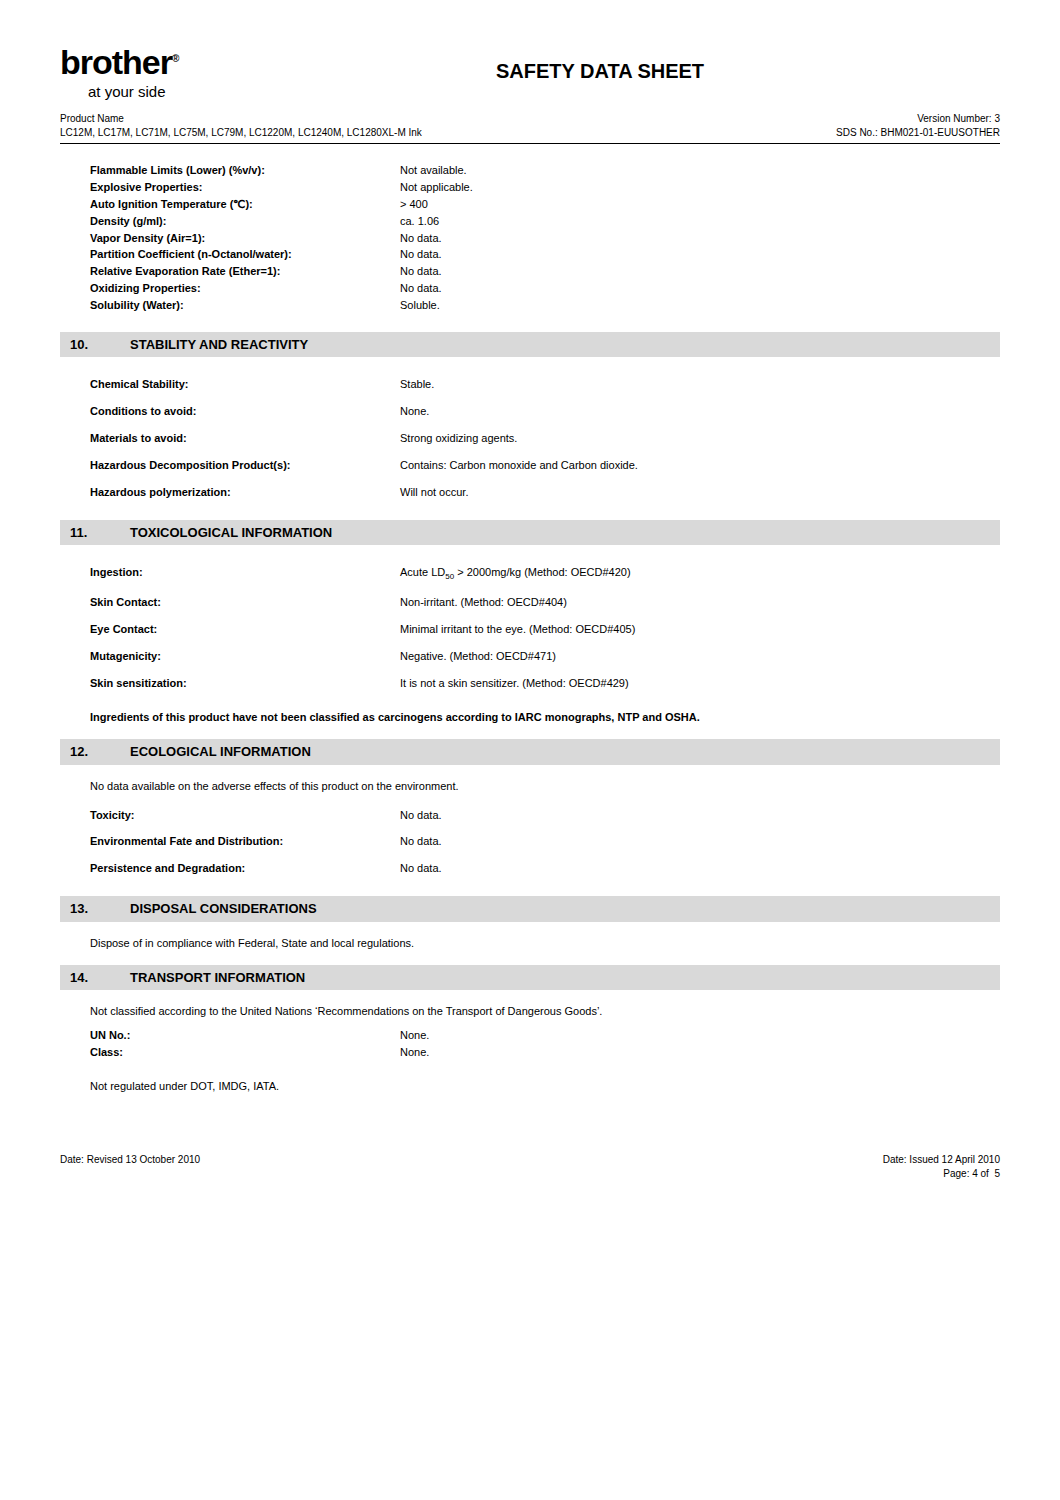brother®
at your side
SAFETY DATA SHEET
Product Name
LC12M, LC17M, LC71M, LC75M, LC79M, LC1220M, LC1240M, LC1280XL-M Ink
Version Number: 3
SDS No.: BHM021-01-EUUSOTHER
| Flammable Limits (Lower) (%v/v): | Not available. |
| Explosive Properties: | Not applicable. |
| Auto Ignition Temperature (℃): | > 400 |
| Density (g/ml): | ca. 1.06 |
| Vapor Density (Air=1): | No data. |
| Partition Coefficient (n-Octanol/water): | No data. |
| Relative Evaporation Rate (Ether=1): | No data. |
| Oxidizing Properties: | No data. |
| Solubility (Water): | Soluble. |
10. STABILITY AND REACTIVITY
| Chemical Stability: | Stable. |
| Conditions to avoid: | None. |
| Materials to avoid: | Strong oxidizing agents. |
| Hazardous Decomposition Product(s): | Contains: Carbon monoxide and Carbon dioxide. |
| Hazardous polymerization: | Will not occur. |
11. TOXICOLOGICAL INFORMATION
| Ingestion: | Acute LD 50 > 2000mg/kg (Method: OECD#420) |
| Skin Contact: | Non-irritant. (Method: OECD#404) |
| Eye Contact: | Minimal irritant to the eye. (Method: OECD#405) |
| Mutagenicity: | Negative. (Method: OECD#471) |
| Skin sensitization: | It is not a skin sensitizer. (Method: OECD#429) |
Ingredients of this product have not been classified as carcinogens according to IARC monographs, NTP and OSHA.
12. ECOLOGICAL INFORMATION
No data available on the adverse effects of this product on the environment.
| Toxicity: | No data. |
| Environmental Fate and Distribution: | No data. |
| Persistence and Degradation: | No data. |
13. DISPOSAL CONSIDERATIONS
Dispose of in compliance with Federal, State and local regulations.
14. TRANSPORT INFORMATION
Not classified according to the United Nations ‘Recommendations on the Transport of Dangerous Goods’.
| UN No.: | None. |
| Class: | None. |
Not regulated under DOT, IMDG, IATA.
Date: Revised 13 October 2010
Date: Issued 12 April 2010
Page: 4 of 5